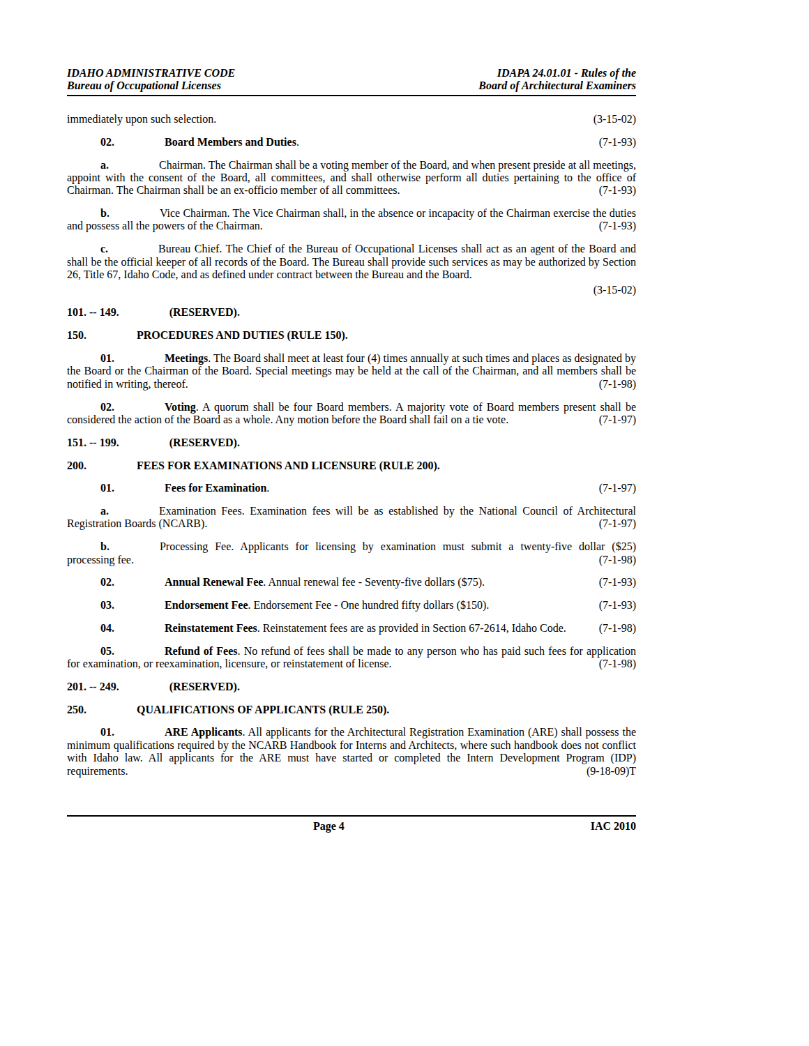IDAHO ADMINISTRATIVE CODE
Bureau of Occupational Licenses
IDAPA 24.01.01 - Rules of the
Board of Architectural Examiners
immediately upon such selection. (3-15-02)
02. Board Members and Duties. (7-1-93)
a. Chairman. The Chairman shall be a voting member of the Board, and when present preside at all meetings, appoint with the consent of the Board, all committees, and shall otherwise perform all duties pertaining to the office of Chairman. The Chairman shall be an ex-officio member of all committees. (7-1-93)
b. Vice Chairman. The Vice Chairman shall, in the absence or incapacity of the Chairman exercise the duties and possess all the powers of the Chairman. (7-1-93)
c. Bureau Chief. The Chief of the Bureau of Occupational Licenses shall act as an agent of the Board and shall be the official keeper of all records of the Board. The Bureau shall provide such services as may be authorized by Section 26, Title 67, Idaho Code, and as defined under contract between the Bureau and the Board.
(3-15-02)
101. -- 149. (RESERVED).
150. PROCEDURES AND DUTIES (RULE 150).
01. Meetings. The Board shall meet at least four (4) times annually at such times and places as designated by the Board or the Chairman of the Board. Special meetings may be held at the call of the Chairman, and all members shall be notified in writing, thereof. (7-1-98)
02. Voting. A quorum shall be four Board members. A majority vote of Board members present shall be considered the action of the Board as a whole. Any motion before the Board shall fail on a tie vote. (7-1-97)
151. -- 199. (RESERVED).
200. FEES FOR EXAMINATIONS AND LICENSURE (RULE 200).
01. Fees for Examination. (7-1-97)
a. Examination Fees. Examination fees will be as established by the National Council of Architectural Registration Boards (NCARB). (7-1-97)
b. Processing Fee. Applicants for licensing by examination must submit a twenty-five dollar ($25) processing fee. (7-1-98)
02. Annual Renewal Fee. Annual renewal fee - Seventy-five dollars ($75). (7-1-93)
03. Endorsement Fee. Endorsement Fee - One hundred fifty dollars ($150). (7-1-93)
04. Reinstatement Fees. Reinstatement fees are as provided in Section 67-2614, Idaho Code. (7-1-98)
05. Refund of Fees. No refund of fees shall be made to any person who has paid such fees for application for examination, or reexamination, licensure, or reinstatement of license. (7-1-98)
201. -- 249. (RESERVED).
250. QUALIFICATIONS OF APPLICANTS (RULE 250).
01. ARE Applicants. All applicants for the Architectural Registration Examination (ARE) shall possess the minimum qualifications required by the NCARB Handbook for Interns and Architects, where such handbook does not conflict with Idaho law. All applicants for the ARE must have started or completed the Intern Development Program (IDP) requirements. (9-18-09)T
Page 4
IAC 2010